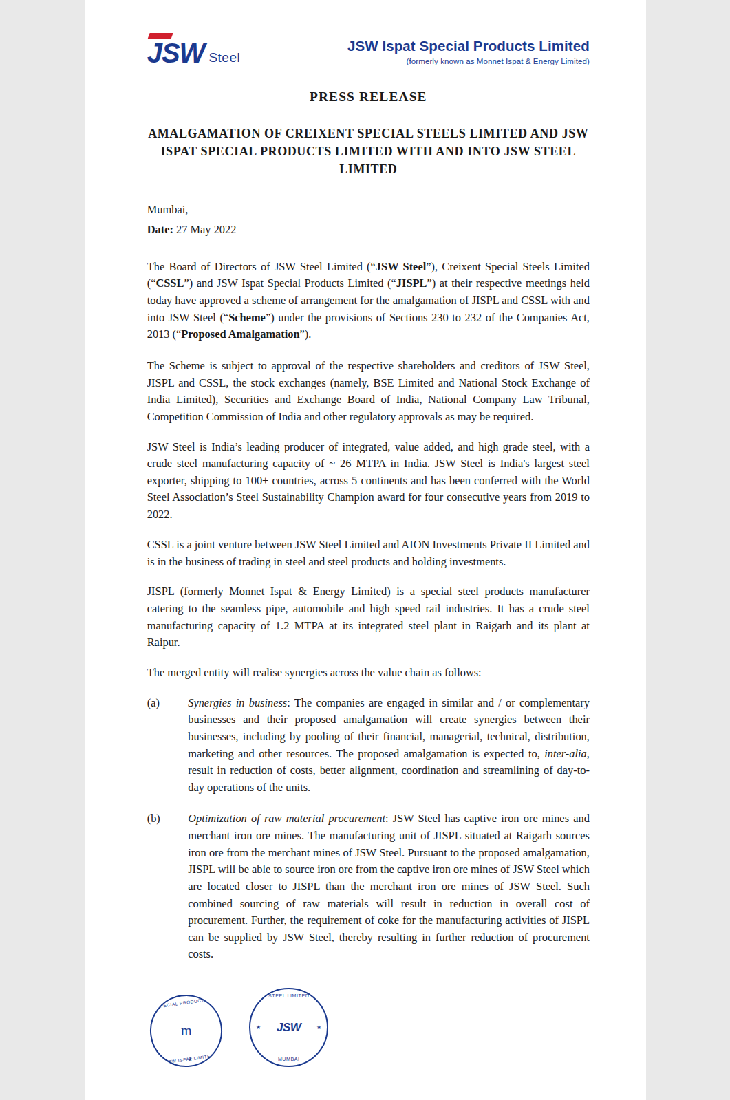JSW Steel
JSW Ispat Special Products Limited
(formerly known as Monnet Ispat & Energy Limited)
PRESS RELEASE
Amalgamation of Creixent Special Steels Limited and JSW Ispat Special Products Limited with and into JSW Steel Limited
Mumbai,
Date: 27 May 2022
The Board of Directors of JSW Steel Limited (“JSW Steel”), Creixent Special Steels Limited (“CSSL”) and JSW Ispat Special Products Limited (“JISPL”) at their respective meetings held today have approved a scheme of arrangement for the amalgamation of JISPL and CSSL with and into JSW Steel (“Scheme”) under the provisions of Sections 230 to 232 of the Companies Act, 2013 (“Proposed Amalgamation”).
The Scheme is subject to approval of the respective shareholders and creditors of JSW Steel, JISPL and CSSL, the stock exchanges (namely, BSE Limited and National Stock Exchange of India Limited), Securities and Exchange Board of India, National Company Law Tribunal, Competition Commission of India and other regulatory approvals as may be required.
JSW Steel is India’s leading producer of integrated, value added, and high grade steel, with a crude steel manufacturing capacity of ~ 26 MTPA in India. JSW Steel is India's largest steel exporter, shipping to 100+ countries, across 5 continents and has been conferred with the World Steel Association’s Steel Sustainability Champion award for four consecutive years from 2019 to 2022.
CSSL is a joint venture between JSW Steel Limited and AION Investments Private II Limited and is in the business of trading in steel and steel products and holding investments.
JISPL (formerly Monnet Ispat & Energy Limited) is a special steel products manufacturer catering to the seamless pipe, automobile and high speed rail industries. It has a crude steel manufacturing capacity of 1.2 MTPA at its integrated steel plant in Raigarh and its plant at Raipur.
The merged entity will realise synergies across the value chain as follows:
(a) Synergies in business: The companies are engaged in similar and / or complementary businesses and their proposed amalgamation will create synergies between their businesses, including by pooling of their financial, managerial, technical, distribution, marketing and other resources. The proposed amalgamation is expected to, inter-alia, result in reduction of costs, better alignment, coordination and streamlining of day-to-day operations of the units.
(b) Optimization of raw material procurement: JSW Steel has captive iron ore mines and merchant iron ore mines. The manufacturing unit of JISPL situated at Raigarh sources iron ore from the merchant mines of JSW Steel. Pursuant to the proposed amalgamation, JISPL will be able to source iron ore from the captive iron ore mines of JSW Steel which are located closer to JISPL than the merchant iron ore mines of JSW Steel. Such combined sourcing of raw materials will result in reduction in overall cost of procurement. Further, the requirement of coke for the manufacturing activities of JISPL can be supplied by JSW Steel, thereby resulting in further reduction of procurement costs.
Special Products
m
JSW Ispat Limited
★
Steel Limited
JSW
Mumbai
★ ★